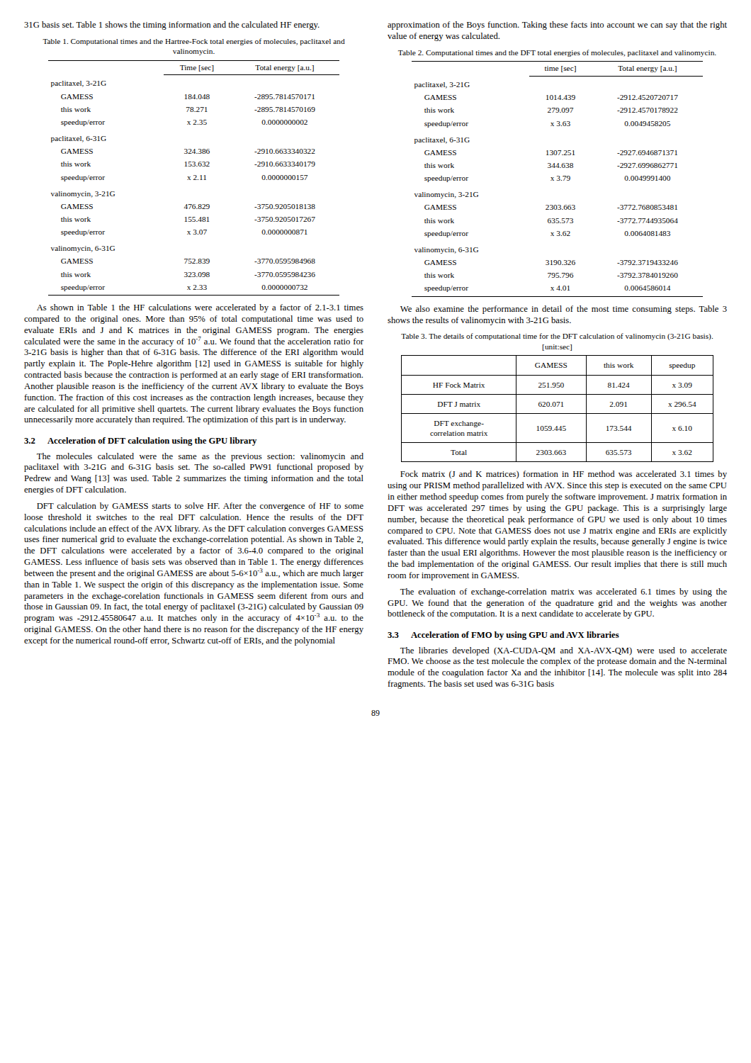31G basis set. Table 1 shows the timing information and the calculated HF energy.
Table 1. Computational times and the Hartree-Fock total energies of molecules, paclitaxel and valinomycin.
| | Time [sec] | Total energy [a.u.] |
| --- | --- | --- |
| paclitaxel, 3-21G | | |
| GAMESS | 184.048 | -2895.7814570171 |
| this work | 78.271 | -2895.7814570169 |
| speedup/error | x 2.35 | 0.0000000002 |
| paclitaxel, 6-31G | | |
| GAMESS | 324.386 | -2910.6633340322 |
| this work | 153.632 | -2910.6633340179 |
| speedup/error | x 2.11 | 0.0000000157 |
| valinomycin, 3-21G | | |
| GAMESS | 476.829 | -3750.9205018138 |
| this work | 155.481 | -3750.9205017267 |
| speedup/error | x 3.07 | 0.0000000871 |
| valinomycin, 6-31G | | |
| GAMESS | 752.839 | -3770.0595984968 |
| this work | 323.098 | -3770.0595984236 |
| speedup/error | x 2.33 | 0.0000000732 |
As shown in Table 1 the HF calculations were accelerated by a factor of 2.1-3.1 times compared to the original ones. More than 95% of total computational time was used to evaluate ERIs and J and K matrices in the original GAMESS program. The energies calculated were the same in the accuracy of 10-7 a.u. We found that the acceleration ratio for 3-21G basis is higher than that of 6-31G basis. The difference of the ERI algorithm would partly explain it. The Pople-Hehre algorithm [12] used in GAMESS is suitable for highly contracted basis because the contraction is performed at an early stage of ERI transformation. Another plausible reason is the inefficiency of the current AVX library to evaluate the Boys function. The fraction of this cost increases as the contraction length increases, because they are calculated for all primitive shell quartets. The current library evaluates the Boys function unnecessarily more accurately than required. The optimization of this part is in underway.
3.2 Acceleration of DFT calculation using the GPU library
The molecules calculated were the same as the previous section: valinomycin and paclitaxel with 3-21G and 6-31G basis set. The so-called PW91 functional proposed by Pedrew and Wang [13] was used. Table 2 summarizes the timing information and the total energies of DFT calculation.
DFT calculation by GAMESS starts to solve HF. After the convergence of HF to some loose threshold it switches to the real DFT calculation. Hence the results of the DFT calculations include an effect of the AVX library. As the DFT calculation converges GAMESS uses finer numerical grid to evaluate the exchange-correlation potential. As shown in Table 2, the DFT calculations were accelerated by a factor of 3.6-4.0 compared to the original GAMESS. Less influence of basis sets was observed than in Table 1. The energy differences between the present and the original GAMESS are about 5-6×10-3 a.u., which are much larger than in Table 1. We suspect the origin of this discrepancy as the implementation issue. Some parameters in the exchage-corelation functionals in GAMESS seem diferent from ours and those in Gaussian 09. In fact, the total energy of paclitaxel (3-21G) calculated by Gaussian 09 program was -2912.45580647 a.u. It matches only in the accuracy of 4×10-3 a.u. to the original GAMESS. On the other hand there is no reason for the discrepancy of the HF energy except for the numerical round-off error, Schwartz cut-off of ERIs, and the polynomial
approximation of the Boys function. Taking these facts into account we can say that the right value of energy was calculated.
Table 2. Computational times and the DFT total energies of molecules, paclitaxel and valinomycin.
| | time [sec] | Total energy [a.u.] |
| --- | --- | --- |
| paclitaxel, 3-21G | | |
| GAMESS | 1014.439 | -2912.4520720717 |
| this work | 279.097 | -2912.4570178922 |
| speedup/error | x 3.63 | 0.0049458205 |
| paclitaxel, 6-31G | | |
| GAMESS | 1307.251 | -2927.6946871371 |
| this work | 344.638 | -2927.6996862771 |
| speedup/error | x 3.79 | 0.0049991400 |
| valinomycin, 3-21G | | |
| GAMESS | 2303.663 | -3772.7680853481 |
| this work | 635.573 | -3772.7744935064 |
| speedup/error | x 3.62 | 0.0064081483 |
| valinomycin, 6-31G | | |
| GAMESS | 3190.326 | -3792.3719433246 |
| this work | 795.796 | -3792.3784019260 |
| speedup/error | x 4.01 | 0.0064586014 |
We also examine the performance in detail of the most time consuming steps. Table 3 shows the results of valinomycin with 3-21G basis.
Table 3. The details of computational time for the DFT calculation of valinomycin (3-21G basis). [unit:sec]
| | GAMESS | this work | speedup |
| --- | --- | --- | --- |
| HF Fock Matrix | 251.950 | 81.424 | x 3.09 |
| DFT J matrix | 620.071 | 2.091 | x 296.54 |
| DFT exchange- correlation matrix | 1059.445 | 173.544 | x 6.10 |
| Total | 2303.663 | 635.573 | x 3.62 |
Fock matrix (J and K matrices) formation in HF method was accelerated 3.1 times by using our PRISM method parallelized with AVX. Since this step is executed on the same CPU in either method speedup comes from purely the software improvement. J matrix formation in DFT was accelerated 297 times by using the GPU package. This is a surprisingly large number, because the theoretical peak performance of GPU we used is only about 10 times compared to CPU. Note that GAMESS does not use J matrix engine and ERIs are explicitly evaluated. This difference would partly explain the results, because generally J engine is twice faster than the usual ERI algorithms. However the most plausible reason is the inefficiency or the bad implementation of the original GAMESS. Our result implies that there is still much room for improvement in GAMESS.
The evaluation of exchange-correlation matrix was accelerated 6.1 times by using the GPU. We found that the generation of the quadrature grid and the weights was another bottleneck of the computation. It is a next candidate to accelerate by GPU.
3.3 Acceleration of FMO by using GPU and AVX libraries
The libraries developed (XA-CUDA-QM and XA-AVX-QM) were used to accelerate FMO. We choose as the test molecule the complex of the protease domain and the N-terminal module of the coagulation factor Xa and the inhibitor [14]. The molecule was split into 284 fragments. The basis set used was 6-31G basis
89